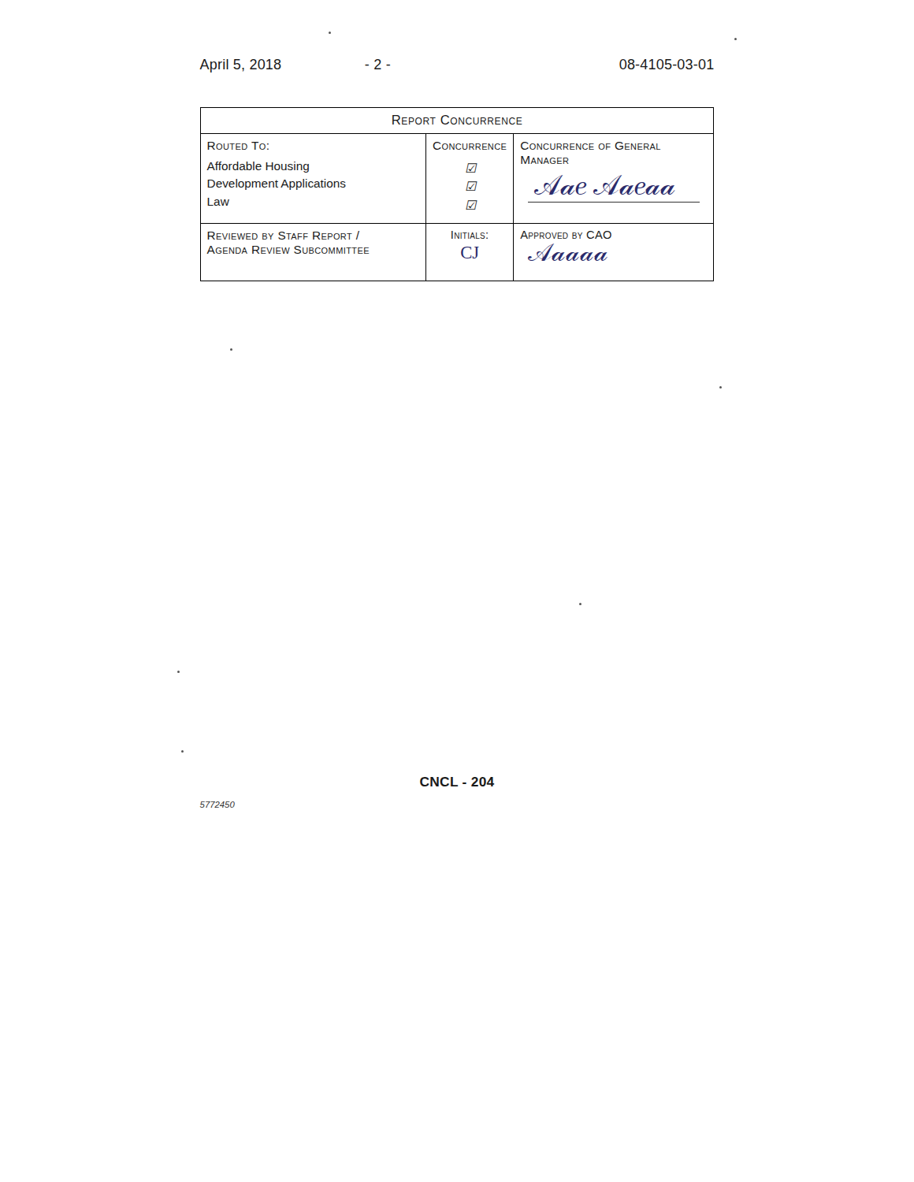April 5, 2018
- 2 -
08-4105-03-01
| Report Concurrence |
| Routed To: Affordable Housing Development Applications Law | Concurrence ☑ ☑ ☑ | Concurrence of General Manager 𝒜𝒶𝑒 𝒜𝒶𝑒𝒶𝒶 |
| Reviewed by Staff Report / Agenda Review Subcommittee | Initials: CJ | Approved by CAO 𝒜𝒶𝒶𝒶𝒶 |
CNCL - 204
5772450